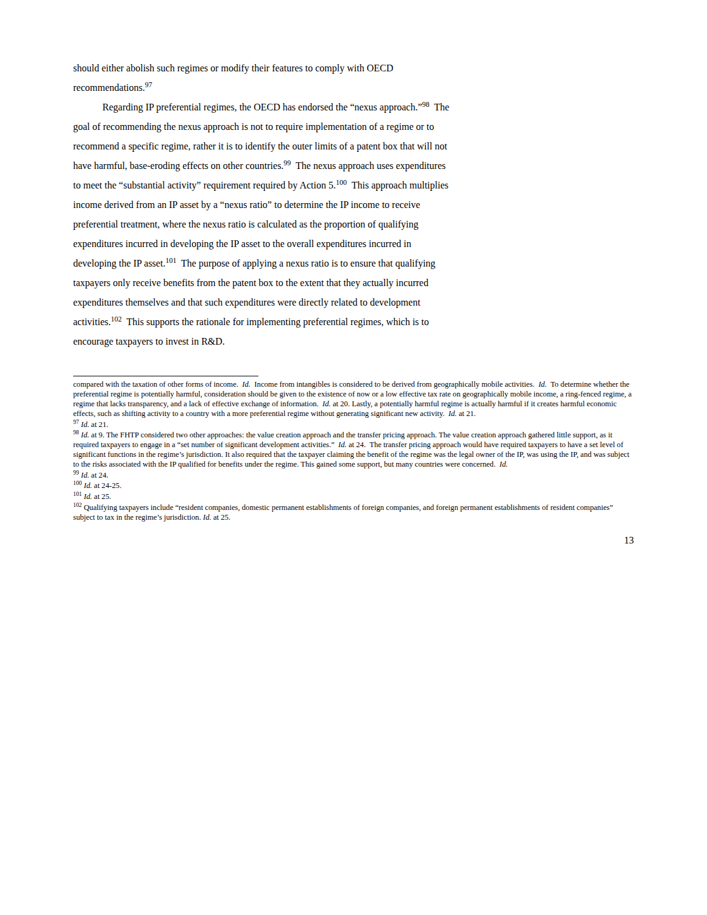should either abolish such regimes or modify their features to comply with OECD
recommendations.97
Regarding IP preferential regimes, the OECD has endorsed the “nexus approach.”98 The
goal of recommending the nexus approach is not to require implementation of a regime or to
recommend a specific regime, rather it is to identify the outer limits of a patent box that will not
have harmful, base-eroding effects on other countries.99 The nexus approach uses expenditures
to meet the “substantial activity” requirement required by Action 5.100 This approach multiplies
income derived from an IP asset by a “nexus ratio” to determine the IP income to receive
preferential treatment, where the nexus ratio is calculated as the proportion of qualifying
expenditures incurred in developing the IP asset to the overall expenditures incurred in
developing the IP asset.101 The purpose of applying a nexus ratio is to ensure that qualifying
taxpayers only receive benefits from the patent box to the extent that they actually incurred
expenditures themselves and that such expenditures were directly related to development
activities.102 This supports the rationale for implementing preferential regimes, which is to
encourage taxpayers to invest in R&D.
compared with the taxation of other forms of income. Id. Income from intangibles is considered to be derived from geographically mobile activities. Id. To determine whether the preferential regime is potentially harmful, consideration should be given to the existence of now or a low effective tax rate on geographically mobile income, a ring-fenced regime, a regime that lacks transparency, and a lack of effective exchange of information. Id. at 20. Lastly, a potentially harmful regime is actually harmful if it creates harmful economic effects, such as shifting activity to a country with a more preferential regime without generating significant new activity. Id. at 21.
97 Id. at 21.
98 Id. at 9. The FHTP considered two other approaches: the value creation approach and the transfer pricing approach. The value creation approach gathered little support, as it required taxpayers to engage in a “set number of significant development activities.” Id. at 24. The transfer pricing approach would have required taxpayers to have a set level of significant functions in the regime’s jurisdiction. It also required that the taxpayer claiming the benefit of the regime was the legal owner of the IP, was using the IP, and was subject to the risks associated with the IP qualified for benefits under the regime. This gained some support, but many countries were concerned. Id.
99 Id. at 24.
100 Id. at 24-25.
101 Id. at 25.
102 Qualifying taxpayers include “resident companies, domestic permanent establishments of foreign companies, and foreign permanent establishments of resident companies” subject to tax in the regime’s jurisdiction. Id. at 25.
13